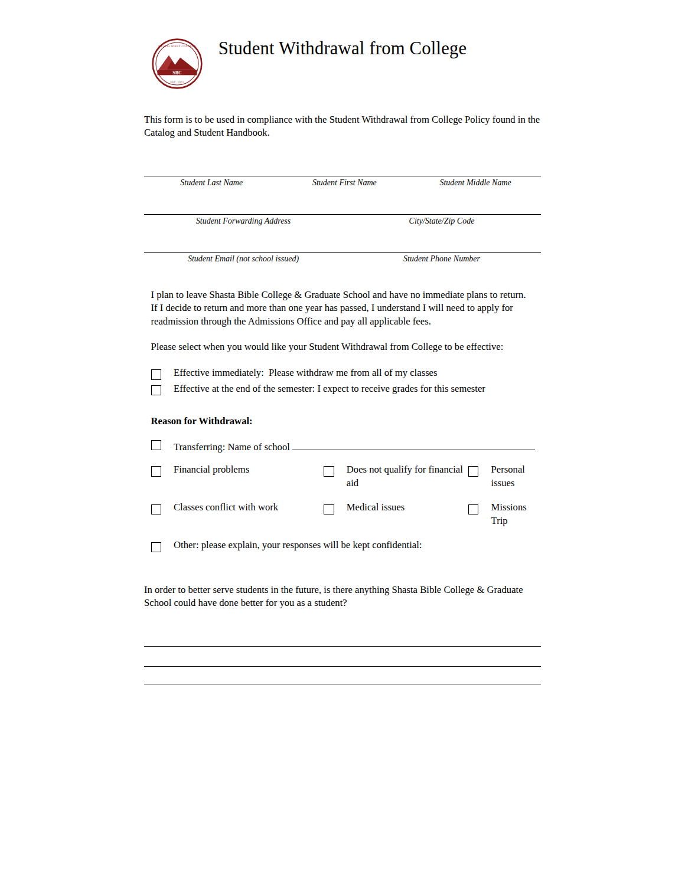SBC SHASTA BIBLE COLLEGE EST. 1971
Student Withdrawal from College
This form is to be used in compliance with the Student Withdrawal from College Policy found in the Catalog and Student Handbook.
Student Last Name Student First Name Student Middle Name
Student Forwarding Address City/State/Zip Code
Student Email (not school issued) Student Phone Number
I plan to leave Shasta Bible College & Graduate School and have no immediate plans to return. If I decide to return and more than one year has passed, I understand I will need to apply for readmission through the Admissions Office and pay all applicable fees.
Please select when you would like your Student Withdrawal from College to be effective:
Effective immediately: Please withdraw me from all of my classes
Effective at the end of the semester: I expect to receive grades for this semester
Reason for Withdrawal:
Transferring: Name of school
Financial problems
Does not qualify for financial aid
Personal issues
Classes conflict with work
Medical issues
Missions Trip
Other: please explain, your responses will be kept confidential:
In order to better serve students in the future, is there anything Shasta Bible College & Graduate School could have done better for you as a student?